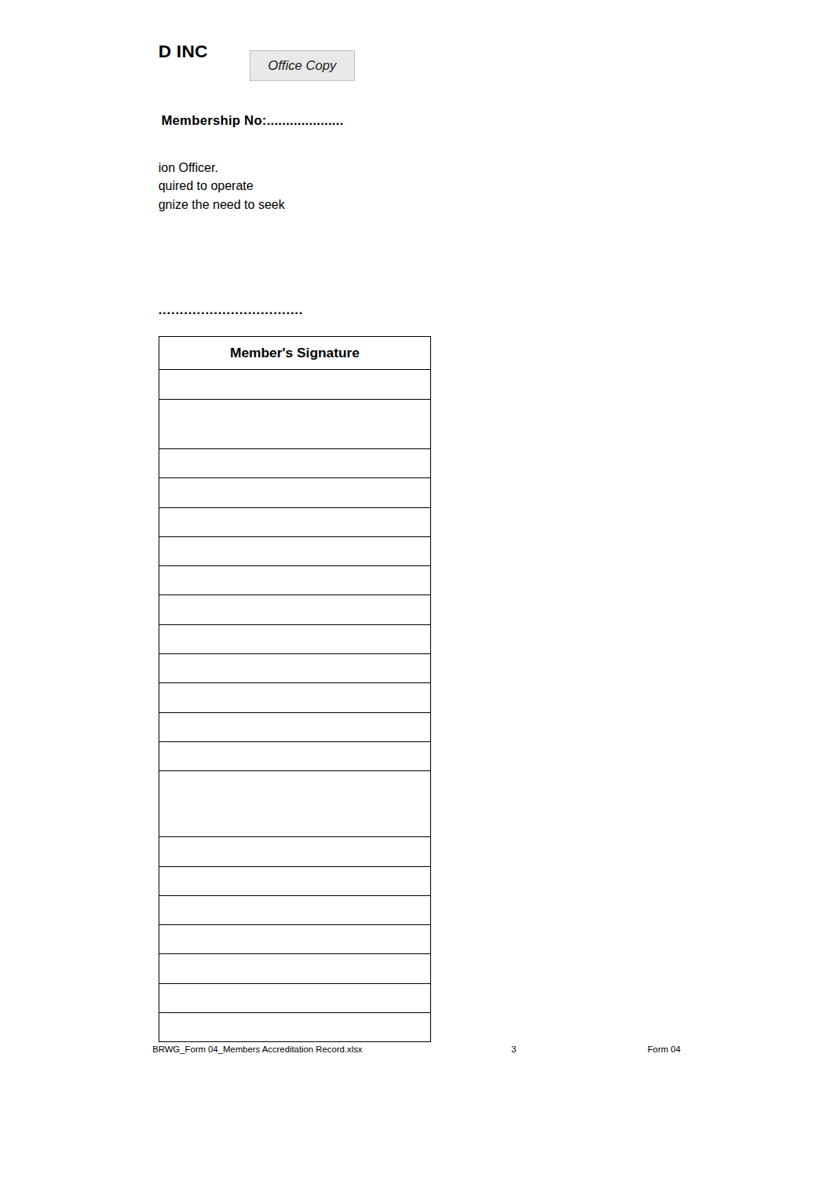D INC
Office Copy
Membership No:....................
ion Officer.
quired to operate
gnize the need to seek
..................................
| Member's Signature |
| --- |
BRWG_Form 04_Members Accreditation Record.xlsx
3
Form 04